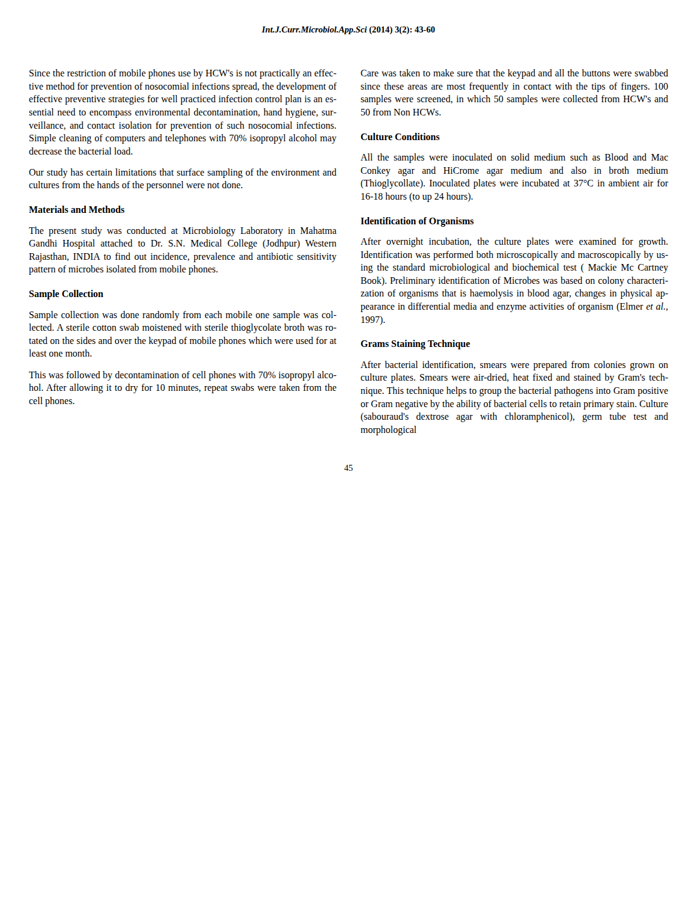Int.J.Curr.Microbiol.App.Sci (2014) 3(2): 43-60
Since the restriction of mobile phones use by HCW's is not practically an effective method for prevention of nosocomial infections spread, the development of effective preventive strategies for well practiced infection control plan is an essential need to encompass environmental decontamination, hand hygiene, surveillance, and contact isolation for prevention of such nosocomial infections. Simple cleaning of computers and telephones with 70% isopropyl alcohol may decrease the bacterial load.
Our study has certain limitations that surface sampling of the environment and cultures from the hands of the personnel were not done.
Materials and Methods
The present study was conducted at Microbiology Laboratory in Mahatma Gandhi Hospital attached to Dr. S.N. Medical College (Jodhpur) Western Rajasthan, INDIA to find out incidence, prevalence and antibiotic sensitivity pattern of microbes isolated from mobile phones.
Sample Collection
Sample collection was done randomly from each mobile one sample was collected. A sterile cotton swab moistened with sterile thioglycolate broth was rotated on the sides and over the keypad of mobile phones which were used for at least one month.
This was followed by decontamination of cell phones with 70% isopropyl alcohol. After allowing it to dry for 10 minutes, repeat swabs were taken from the cell phones.
Care was taken to make sure that the keypad and all the buttons were swabbed since these areas are most frequently in contact with the tips of fingers. 100 samples were screened, in which 50 samples were collected from HCW's and 50 from Non HCWs.
Culture Conditions
All the samples were inoculated on solid medium such as Blood and Mac Conkey agar and HiCrome agar medium and also in broth medium (Thioglycollate). Inoculated plates were incubated at 37°C in ambient air for 16-18 hours (to up 24 hours).
Identification of Organisms
After overnight incubation, the culture plates were examined for growth. Identification was performed both microscopically and macroscopically by using the standard microbiological and biochemical test ( Mackie Mc Cartney Book). Preliminary identification of Microbes was based on colony characterization of organisms that is haemolysis in blood agar, changes in physical appearance in differential media and enzyme activities of organism (Elmer et al., 1997).
Grams Staining Technique
After bacterial identification, smears were prepared from colonies grown on culture plates. Smears were air-dried, heat fixed and stained by Gram's technique. This technique helps to group the bacterial pathogens into Gram positive or Gram negative by the ability of bacterial cells to retain primary stain. Culture (sabouraud's dextrose agar with chloramphenicol), germ tube test and morphological
45